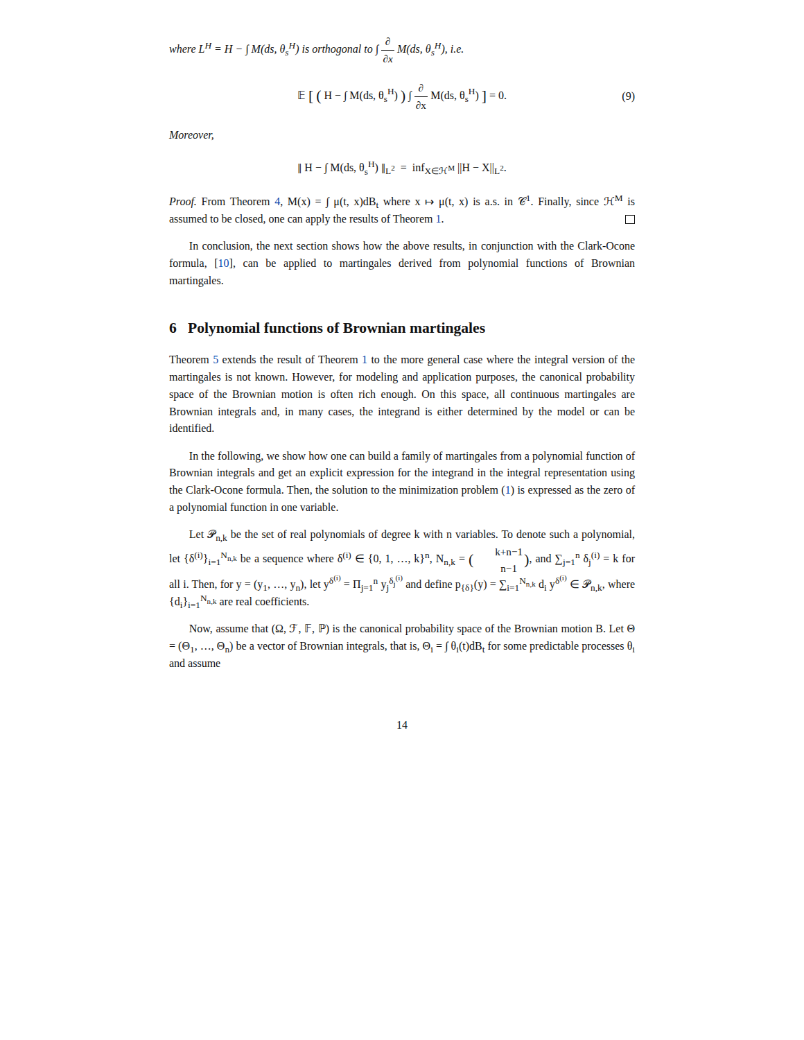where LH = H − ∫ M(ds, θsH) is orthogonal to ∫ ∂∂x M(ds, θsH), i.e.
𝔼 [ ( H − ∫ M(ds, θsH) ) ∫ ∂∂x M(ds, θsH) ] = 0.
(9)
Moreover,
‖ H − ∫ M(ds, θsH) ‖L2 = infX∈ℋM ||H − X||L2.
Proof. From Theorem 4, M(x) = ∫ μ(t, x)dBt where x ↦ μ(t, x) is a.s. in 𝒞1. Finally, since ℋM is assumed to be closed, one can apply the results of Theorem 1.
In conclusion, the next section shows how the above results, in conjunction with the Clark-Ocone formula, [10], can be applied to martingales derived from polynomial functions of Brownian martingales.
6 Polynomial functions of Brownian martingales
Theorem 5 extends the result of Theorem 1 to the more general case where the integral version of the martingales is not known. However, for modeling and application purposes, the canonical probability space of the Brownian motion is often rich enough. On this space, all continuous martingales are Brownian integrals and, in many cases, the integrand is either determined by the model or can be identified.
In the following, we show how one can build a family of martingales from a polynomial function of Brownian integrals and get an explicit expression for the integrand in the integral representation using the Clark-Ocone formula. Then, the solution to the minimization problem (1) is expressed as the zero of a polynomial function in one variable.
Let 𝒫n,k be the set of real polynomials of degree k with n variables. To denote such a polynomial, let {δ(i)}i=1Nn,k be a sequence where δ(i) ∈ {0, 1, …, k}n, Nn,k = (k+n−1 n−1), and ∑j=1n δj(i) = k for all i. Then, for y = (y1, …, yn), let yδ(i) = Πj=1n yjδj(i) and define p{δ}(y) = ∑i=1Nn,k di yδ(i) ∈ 𝒫n,k, where {di}i=1Nn,k are real coefficients.
Now, assume that (Ω, ℱ, 𝔽, ℙ) is the canonical probability space of the Brownian motion B. Let Θ = (Θ1, …, Θn) be a vector of Brownian integrals, that is, Θi = ∫ θi(t)dBt for some predictable processes θi and assume
14